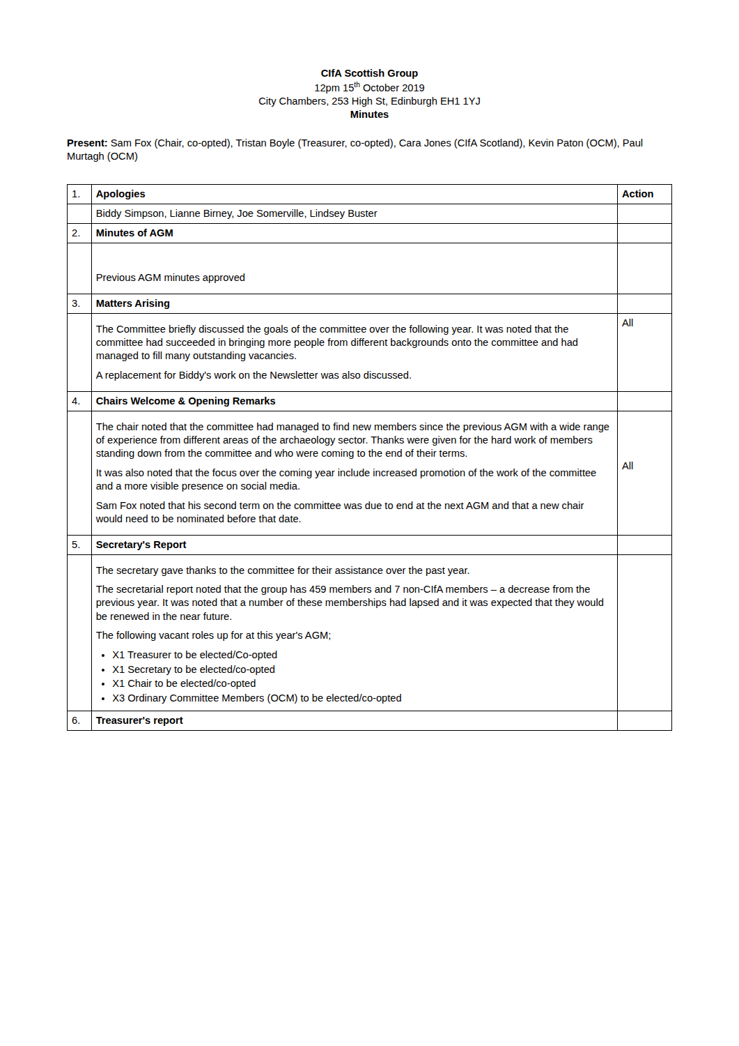CIfA Scottish Group
12pm 15th October 2019
City Chambers, 253 High St, Edinburgh EH1 1YJ
Minutes
Present: Sam Fox (Chair, co-opted), Tristan Boyle (Treasurer, co-opted), Cara Jones (CIfA Scotland), Kevin Paton (OCM), Paul Murtagh (OCM)
| 1. | Apologies | Action |
| | Biddy Simpson, Lianne Birney, Joe Somerville, Lindsey Buster | |
| 2. | Minutes of AGM | |
| | Previous AGM minutes approved | |
| 3. | Matters Arising | |
| | The Committee briefly discussed the goals of the committee over the following year. It was noted that the committee had succeeded in bringing more people from different backgrounds onto the committee and had managed to fill many outstanding vacancies. A replacement for Biddy's work on the Newsletter was also discussed. | All |
| 4. | Chairs Welcome & Opening Remarks | |
| | The chair noted that the committee had managed to find new members since the previous AGM with a wide range of experience from different areas of the archaeology sector. Thanks were given for the hard work of members standing down from the committee and who were coming to the end of their terms. It was also noted that the focus over the coming year include increased promotion of the work of the committee and a more visible presence on social media. Sam Fox noted that his second term on the committee was due to end at the next AGM and that a new chair would need to be nominated before that date. | All |
| 5. | Secretary's Report | |
| | The secretary gave thanks to the committee for their assistance over the past year. The secretarial report noted that the group has 459 members and 7 non-CIfA members – a decrease from the previous year. It was noted that a number of these memberships had lapsed and it was expected that they would be renewed in the near future. The following vacant roles up for at this year's AGM; X1 Treasurer to be elected/Co-opted X1 Secretary to be elected/co-opted X1 Chair to be elected/co-opted X3 Ordinary Committee Members (OCM) to be elected/co-opted | |
| 6. | Treasurer's report | |